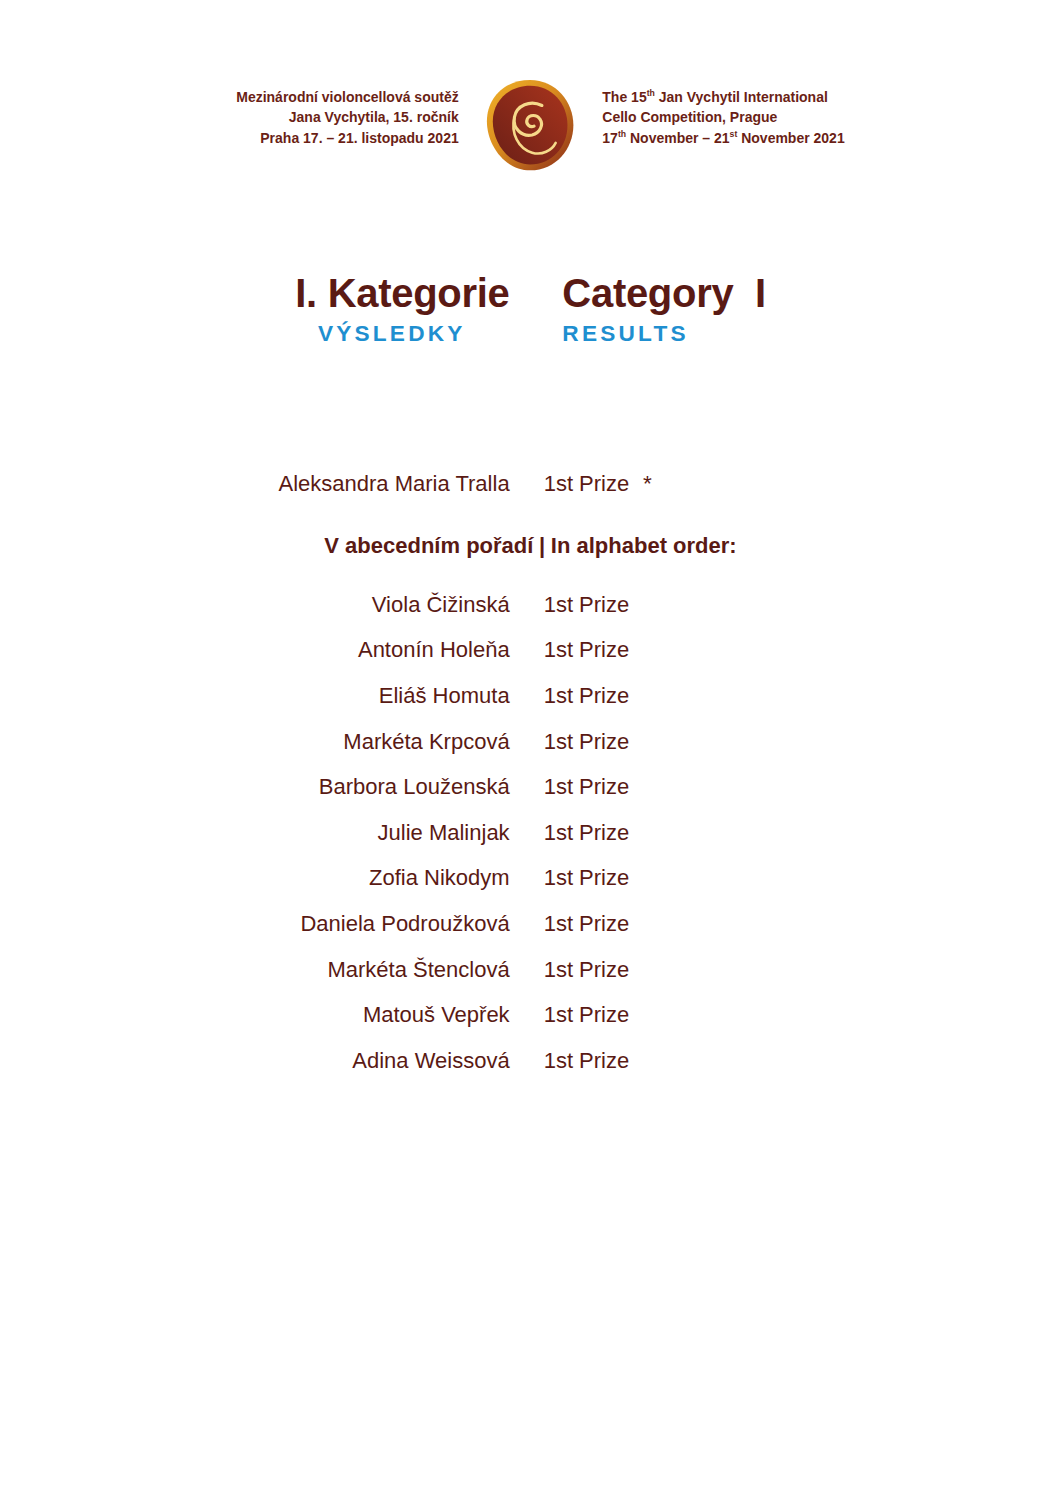Mezinárodní violoncellová soutěž
Jana Vychytila, 15. ročník
Praha 17. – 21. listopadu 2021
The 15th Jan Vychytil International
Cello Competition, Prague
17th November – 21st November 2021
I. Kategorie
VÝSLEDKY
Category I
RESULTS
| Aleksandra Maria Tralla | 1st Prize * |
| V abecedním pořadí / In alphabet order: |
| Viola Čižinská | 1st Prize |
| Antonín Holeňa | 1st Prize |
| Eliáš Homuta | 1st Prize |
| Markéta Krpcová | 1st Prize |
| Barbora Louženská | 1st Prize |
| Julie Malinjak | 1st Prize |
| Zofia Nikodym | 1st Prize |
| Daniela Podroužková | 1st Prize |
| Markéta Štenclová | 1st Prize |
| Matouš Vepřek | 1st Prize |
| Adina Weissová | 1st Prize |